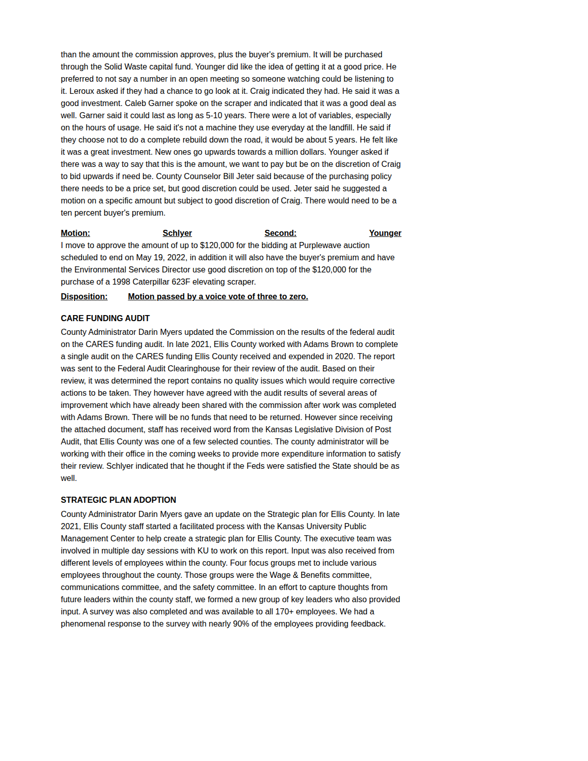than the amount the commission approves, plus the buyer's premium. It will be purchased through the Solid Waste capital fund. Younger did like the idea of getting it at a good price. He preferred to not say a number in an open meeting so someone watching could be listening to it. Leroux asked if they had a chance to go look at it. Craig indicated they had. He said it was a good investment. Caleb Garner spoke on the scraper and indicated that it was a good deal as well. Garner said it could last as long as 5-10 years. There were a lot of variables, especially on the hours of usage. He said it's not a machine they use everyday at the landfill. He said if they choose not to do a complete rebuild down the road, it would be about 5 years. He felt like it was a great investment. New ones go upwards towards a million dollars. Younger asked if there was a way to say that this is the amount, we want to pay but be on the discretion of Craig to bid upwards if need be. County Counselor Bill Jeter said because of the purchasing policy there needs to be a price set, but good discretion could be used. Jeter said he suggested a motion on a specific amount but subject to good discretion of Craig. There would need to be a ten percent buyer's premium.
Motion: Schlyer Second: Younger
I move to approve the amount of up to $120,000 for the bidding at Purplewave auction scheduled to end on May 19, 2022, in addition it will also have the buyer's premium and have the Environmental Services Director use good discretion on top of the $120,000 for the purchase of a 1998 Caterpillar 623F elevating scraper.
Disposition: Motion passed by a voice vote of three to zero.
Care Funding Audit
County Administrator Darin Myers updated the Commission on the results of the federal audit on the CARES funding audit. In late 2021, Ellis County worked with Adams Brown to complete a single audit on the CARES funding Ellis County received and expended in 2020. The report was sent to the Federal Audit Clearinghouse for their review of the audit. Based on their review, it was determined the report contains no quality issues which would require corrective actions to be taken. They however have agreed with the audit results of several areas of improvement which have already been shared with the commission after work was completed with Adams Brown. There will be no funds that need to be returned. However since receiving the attached document, staff has received word from the Kansas Legislative Division of Post Audit, that Ellis County was one of a few selected counties. The county administrator will be working with their office in the coming weeks to provide more expenditure information to satisfy their review. Schlyer indicated that he thought if the Feds were satisfied the State should be as well.
Strategic Plan Adoption
County Administrator Darin Myers gave an update on the Strategic plan for Ellis County. In late 2021, Ellis County staff started a facilitated process with the Kansas University Public Management Center to help create a strategic plan for Ellis County. The executive team was involved in multiple day sessions with KU to work on this report. Input was also received from different levels of employees within the county. Four focus groups met to include various employees throughout the county. Those groups were the Wage & Benefits committee, communications committee, and the safety committee. In an effort to capture thoughts from future leaders within the county staff, we formed a new group of key leaders who also provided input. A survey was also completed and was available to all 170+ employees. We had a phenomenal response to the survey with nearly 90% of the employees providing feedback.